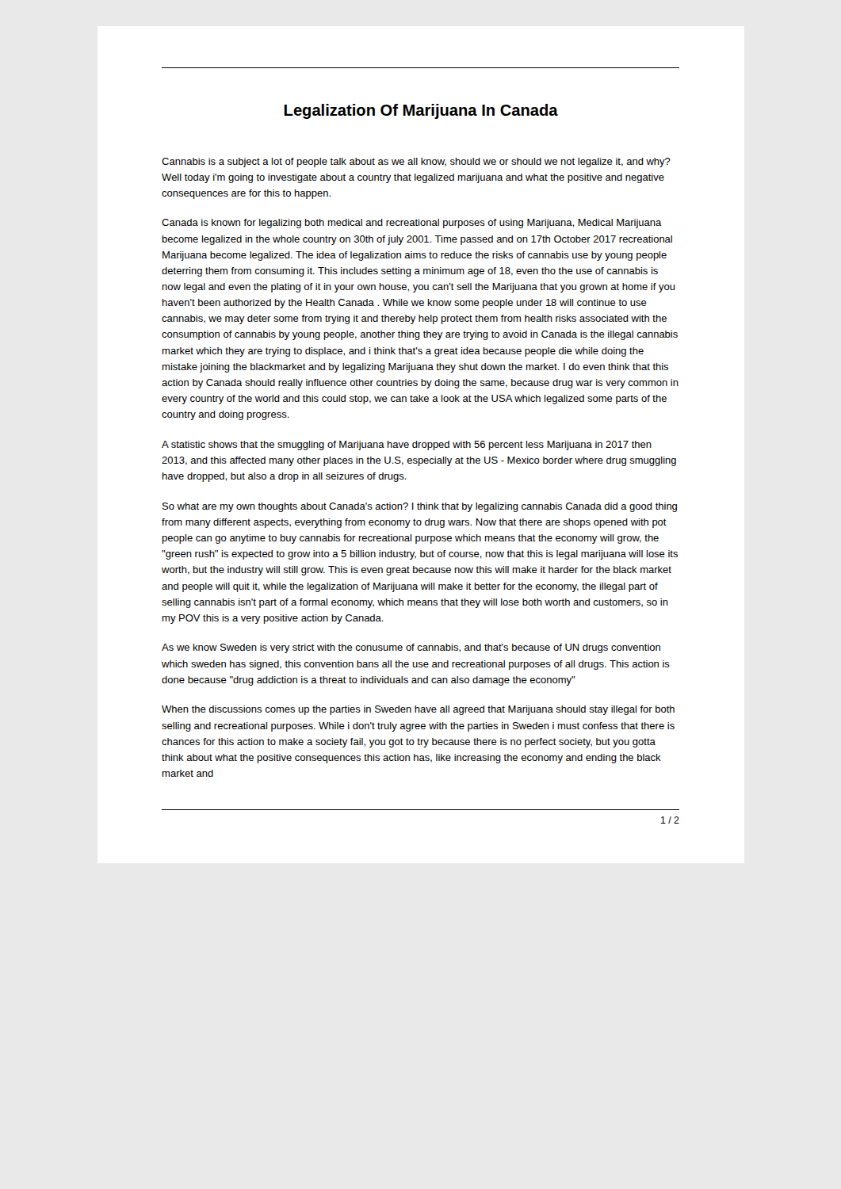Legalization Of Marijuana In Canada
Cannabis is a subject a lot of people talk about as we all know, should we or should we not legalize it, and why? Well today i'm going to investigate about a country that legalized marijuana and what the positive and negative consequences are for this to happen.
Canada is known for legalizing both medical and recreational purposes of using Marijuana, Medical Marijuana become legalized in the whole country on 30th of july 2001. Time passed and on 17th October 2017 recreational Marijuana become legalized. The idea of legalization aims to reduce the risks of cannabis use by young people deterring them from consuming it. This includes setting a minimum age of 18, even tho the use of cannabis is now legal and even the plating of it in your own house, you can't sell the Marijuana that you grown at home if you haven't been authorized by the Health Canada . While we know some people under 18 will continue to use cannabis, we may deter some from trying it and thereby help protect them from health risks associated with the consumption of cannabis by young people, another thing they are trying to avoid in Canada is the illegal cannabis market which they are trying to displace, and i think that's a great idea because people die while doing the mistake joining the blackmarket and by legalizing Marijuana they shut down the market. I do even think that this action by Canada should really influence other countries by doing the same, because drug war is very common in every country of the world and this could stop, we can take a look at the USA which legalized some parts of the country and doing progress.
A statistic shows that the smuggling of Marijuana have dropped with 56 percent less Marijuana in 2017 then 2013, and this affected many other places in the U.S, especially at the US - Mexico border where drug smuggling have dropped, but also a drop in all seizures of drugs.
So what are my own thoughts about Canada's action? I think that by legalizing cannabis Canada did a good thing from many different aspects, everything from economy to drug wars. Now that there are shops opened with pot people can go anytime to buy cannabis for recreational purpose which means that the economy will grow, the "green rush" is expected to grow into a 5 billion industry, but of course, now that this is legal marijuana will lose its worth, but the industry will still grow. This is even great because now this will make it harder for the black market and people will quit it, while the legalization of Marijuana will make it better for the economy, the illegal part of selling cannabis isn't part of a formal economy, which means that they will lose both worth and customers, so in my POV this is a very positive action by Canada.
As we know Sweden is very strict with the conusume of cannabis, and that's because of UN drugs convention which sweden has signed, this convention bans all the use and recreational purposes of all drugs. This action is done because "drug addiction is a threat to individuals and can also damage the economy"
When the discussions comes up the parties in Sweden have all agreed that Marijuana should stay illegal for both selling and recreational purposes. While i don't truly agree with the parties in Sweden i must confess that there is chances for this action to make a society fail, you got to try because there is no perfect society, but you gotta think about what the positive consequences this action has, like increasing the economy and ending the black market and
1 / 2